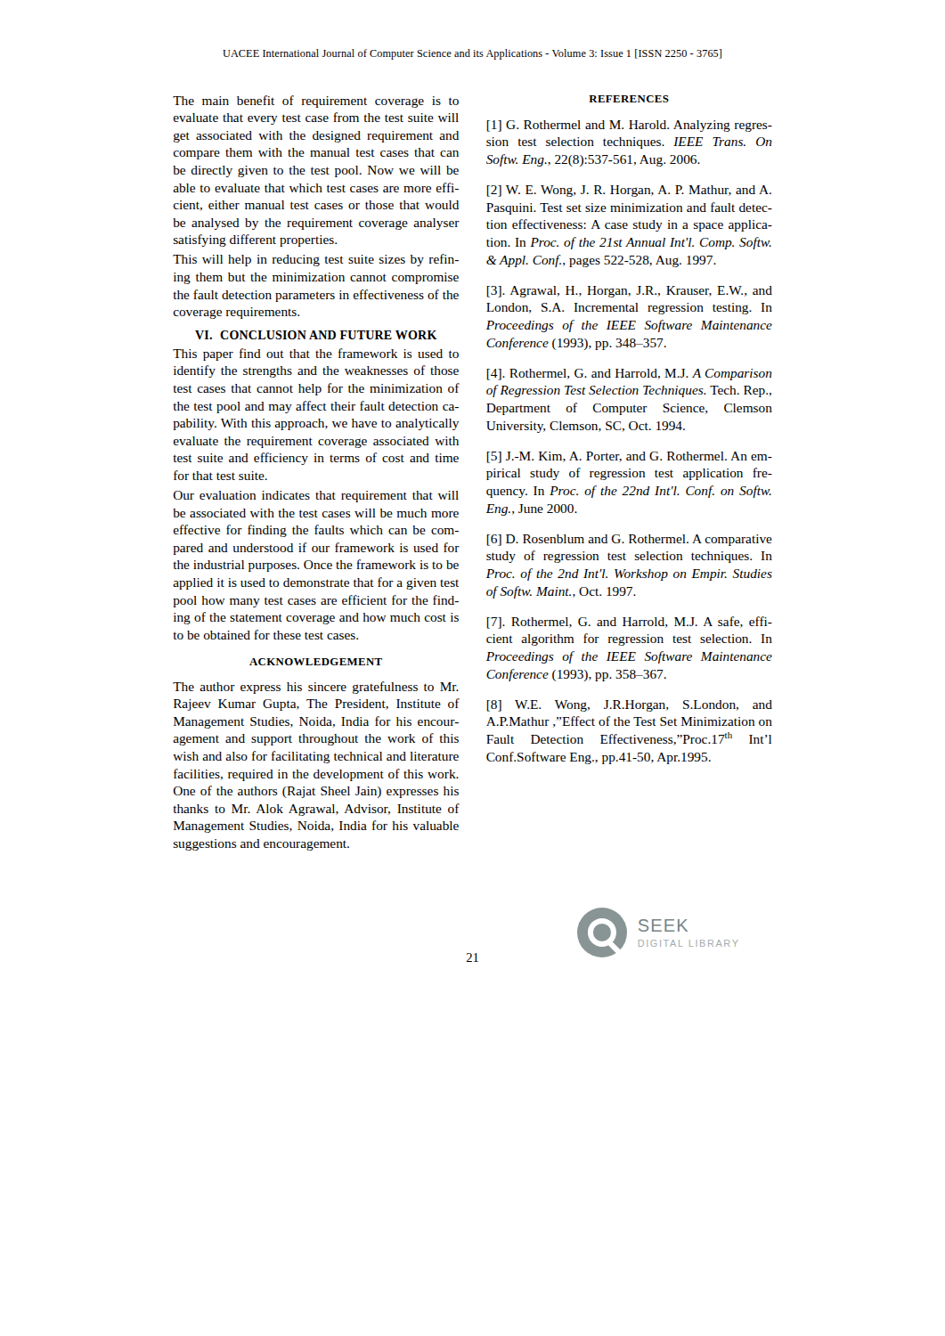UACEE International Journal of Computer Science and its Applications - Volume 3: Issue 1 [ISSN 2250 - 3765]
The main benefit of requirement coverage is to evaluate that every test case from the test suite will get associated with the designed requirement and compare them with the manual test cases that can be directly given to the test pool. Now we will be able to evaluate that which test cases are more efficient, either manual test cases or those that would be analysed by the requirement coverage analyser satisfying different properties.
This will help in reducing test suite sizes by refining them but the minimization cannot compromise the fault detection parameters in effectiveness of the coverage requirements.
VI. CONCLUSION AND FUTURE WORK
This paper find out that the framework is used to identify the strengths and the weaknesses of those test cases that cannot help for the minimization of the test pool and may affect their fault detection capability. With this approach, we have to analytically evaluate the requirement coverage associated with test suite and efficiency in terms of cost and time for that test suite.
Our evaluation indicates that requirement that will be associated with the test cases will be much more effective for finding the faults which can be compared and understood if our framework is used for the industrial purposes. Once the framework is to be applied it is used to demonstrate that for a given test pool how many test cases are efficient for the finding of the statement coverage and how much cost is to be obtained for these test cases.
ACKNOWLEDGEMENT
The author express his sincere gratefulness to Mr. Rajeev Kumar Gupta, The President, Institute of Management Studies, Noida, India for his encouragement and support throughout the work of this wish and also for facilitating technical and literature facilities, required in the development of this work. One of the authors (Rajat Sheel Jain) expresses his thanks to Mr. Alok Agrawal, Advisor, Institute of Management Studies, Noida, India for his valuable suggestions and encouragement.
REFERENCES
[1] G. Rothermel and M. Harold. Analyzing regression test selection techniques. IEEE Trans. On Softw. Eng., 22(8):537-561, Aug. 2006.
[2] W. E. Wong, J. R. Horgan, A. P. Mathur, and A. Pasquini. Test set size minimization and fault detection effectiveness: A case study in a space application. In Proc. of the 21st Annual Int'l. Comp. Softw. & Appl. Conf., pages 522-528, Aug. 1997.
[3]. Agrawal, H., Horgan, J.R., Krauser, E.W., and London, S.A. Incremental regression testing. In Proceedings of the IEEE Software Maintenance Conference (1993), pp. 348–357.
[4]. Rothermel, G. and Harrold, M.J. A Comparison of Regression Test Selection Techniques. Tech. Rep., Department of Computer Science, Clemson University, Clemson, SC, Oct. 1994.
[5] J.-M. Kim, A. Porter, and G. Rothermel. An empirical study of regression test application frequency. In Proc. of the 22nd Int'l. Conf. on Softw. Eng., June 2000.
[6] D. Rosenblum and G. Rothermel. A comparative study of regression test selection techniques. In Proc. of the 2nd Int'l. Workshop on Empir. Studies of Softw. Maint., Oct. 1997.
[7]. Rothermel, G. and Harrold, M.J. A safe, efficient algorithm for regression test selection. In Proceedings of the IEEE Software Maintenance Conference (1993), pp. 358–367.
[8] W.E. Wong, J.R.Horgan, S.London, and A.P.Mathur ,”Effect of the Test Set Minimization on Fault Detection Effectiveness,”Proc.17th Int’l Conf.Software Eng., pp.41-50, Apr.1995.
21
SEEK
DIGITAL LIBRARY